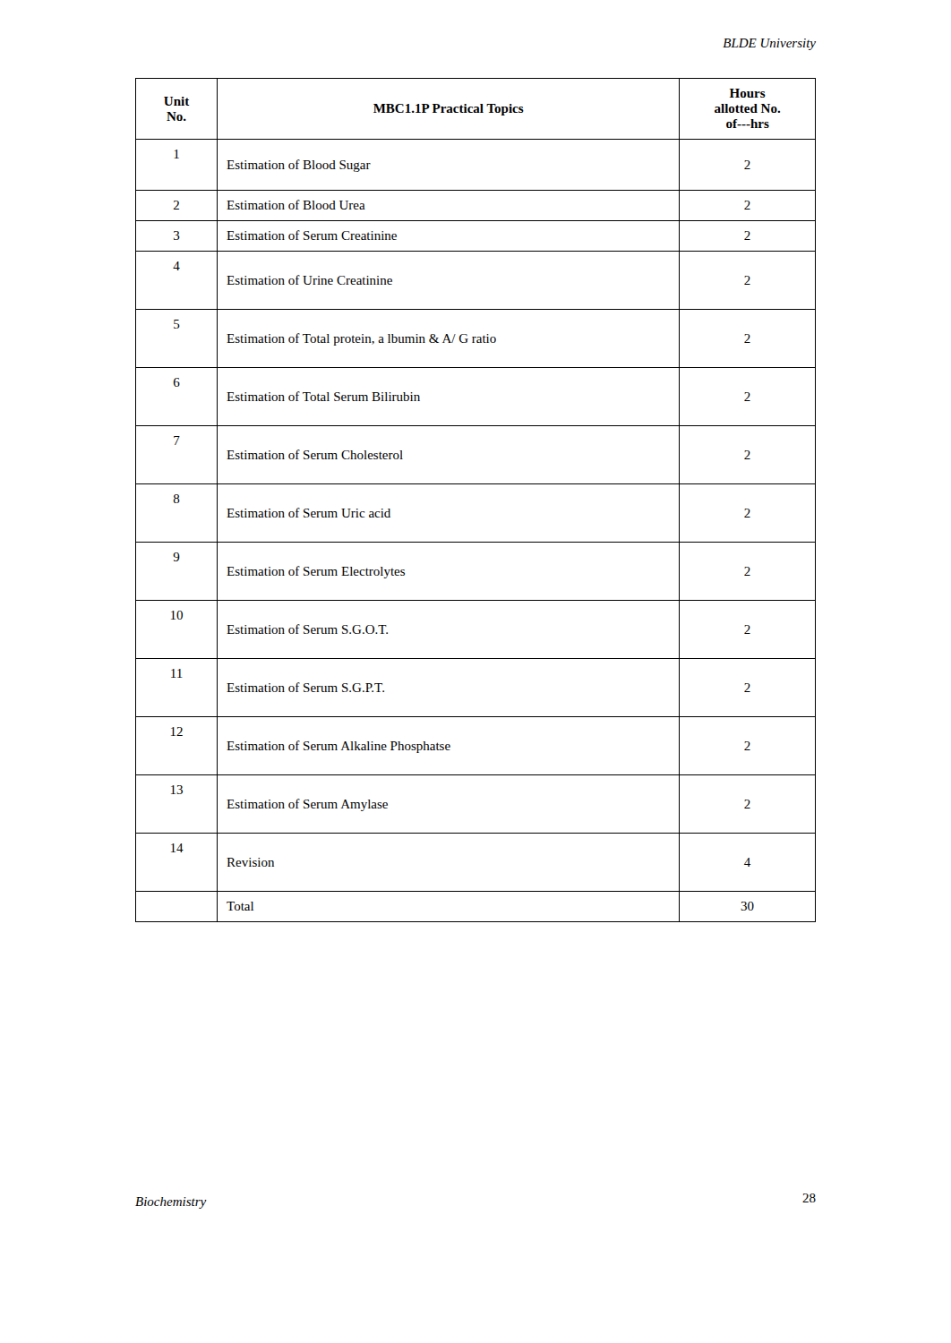BLDE University
| Unit No. | MBC1.1P Practical Topics | Hours allotted No. of---hrs |
| --- | --- | --- |
| 1 | Estimation of Blood Sugar | 2 |
| 2 | Estimation of Blood Urea | 2 |
| 3 | Estimation of Serum Creatinine | 2 |
| 4 | Estimation of Urine Creatinine | 2 |
| 5 | Estimation of Total protein, a lbumin & A/ G ratio | 2 |
| 6 | Estimation of Total Serum Bilirubin | 2 |
| 7 | Estimation of Serum Cholesterol | 2 |
| 8 | Estimation of Serum Uric acid | 2 |
| 9 | Estimation of Serum Electrolytes | 2 |
| 10 | Estimation of Serum S.G.O.T. | 2 |
| 11 | Estimation of Serum S.G.P.T. | 2 |
| 12 | Estimation of Serum Alkaline Phosphatse | 2 |
| 13 | Estimation of Serum Amylase | 2 |
| 14 | Revision | 4 |
| | Total | 30 |
Biochemistry
28